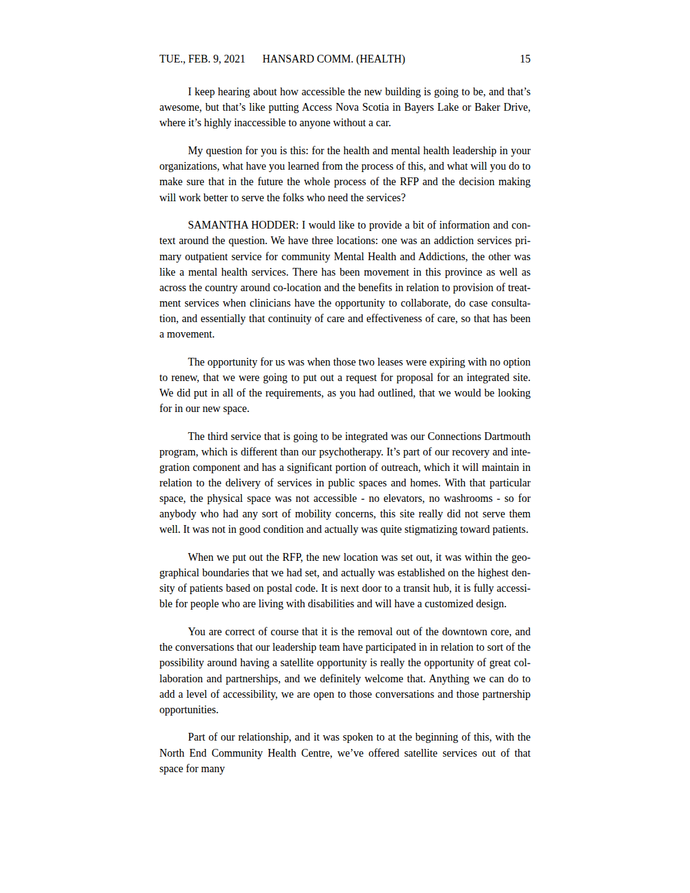TUE., FEB. 9, 2021 HANSARD COMM. (HEALTH) 15
I keep hearing about how accessible the new building is going to be, and that’s awesome, but that’s like putting Access Nova Scotia in Bayers Lake or Baker Drive, where it’s highly inaccessible to anyone without a car.
My question for you is this: for the health and mental health leadership in your organizations, what have you learned from the process of this, and what will you do to make sure that in the future the whole process of the RFP and the decision making will work better to serve the folks who need the services?
SAMANTHA HODDER: I would like to provide a bit of information and context around the question. We have three locations: one was an addiction services primary outpatient service for community Mental Health and Addictions, the other was like a mental health services. There has been movement in this province as well as across the country around co-location and the benefits in relation to provision of treatment services when clinicians have the opportunity to collaborate, do case consultation, and essentially that continuity of care and effectiveness of care, so that has been a movement.
The opportunity for us was when those two leases were expiring with no option to renew, that we were going to put out a request for proposal for an integrated site. We did put in all of the requirements, as you had outlined, that we would be looking for in our new space.
The third service that is going to be integrated was our Connections Dartmouth program, which is different than our psychotherapy. It’s part of our recovery and integration component and has a significant portion of outreach, which it will maintain in relation to the delivery of services in public spaces and homes. With that particular space, the physical space was not accessible - no elevators, no washrooms - so for anybody who had any sort of mobility concerns, this site really did not serve them well. It was not in good condition and actually was quite stigmatizing toward patients.
When we put out the RFP, the new location was set out, it was within the geographical boundaries that we had set, and actually was established on the highest density of patients based on postal code. It is next door to a transit hub, it is fully accessible for people who are living with disabilities and will have a customized design.
You are correct of course that it is the removal out of the downtown core, and the conversations that our leadership team have participated in in relation to sort of the possibility around having a satellite opportunity is really the opportunity of great collaboration and partnerships, and we definitely welcome that. Anything we can do to add a level of accessibility, we are open to those conversations and those partnership opportunities.
Part of our relationship, and it was spoken to at the beginning of this, with the North End Community Health Centre, we’ve offered satellite services out of that space for many